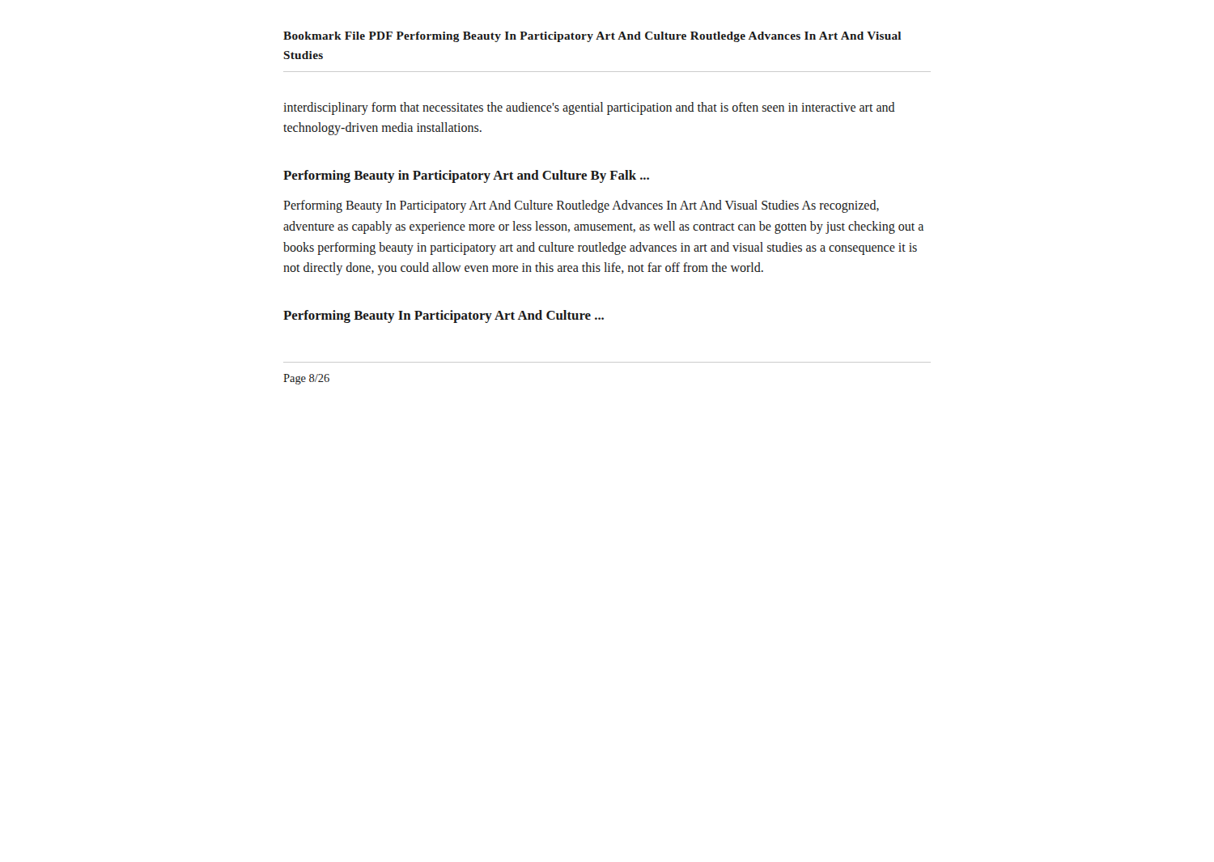Bookmark File PDF Performing Beauty In Participatory Art And Culture Routledge Advances In Art And Visual Studies
interdisciplinary form that necessitates the audience's agential participation and that is often seen in interactive art and technology-driven media installations.
Performing Beauty in Participatory Art and Culture By Falk ...
Performing Beauty In Participatory Art And Culture Routledge Advances In Art And Visual Studies As recognized, adventure as capably as experience more or less lesson, amusement, as well as contract can be gotten by just checking out a books performing beauty in participatory art and culture routledge advances in art and visual studies as a consequence it is not directly done, you could allow even more in this area this life, not far off from the world.
Performing Beauty In Participatory Art And Culture ...
Page 8/26